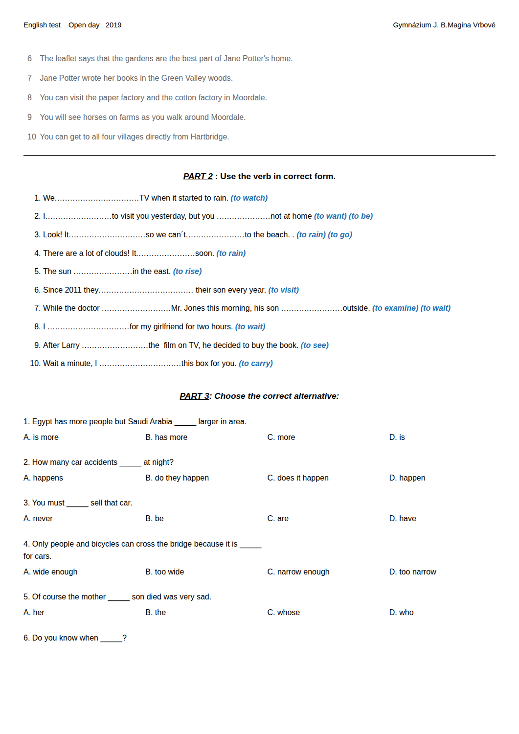English test Open day 2019
Gymnázium J. B.Magina Vrbové
6 The leaflet says that the gardens are the best part of Jane Potter's home.
7 Jane Potter wrote her books in the Green Valley woods.
8 You can visit the paper factory and the cotton factory in Moordale.
9 You will see horses on farms as you walk around Moordale.
10 You can get to all four villages directly from Hartbridge.
PART 2 : Use the verb in correct form.
We................................. TV when it started to rain. (to watch)
I.......................... to visit you yesterday, but you ..................... not at home (to want) (to be)
Look! It.............................. so we can´t....................... to the beach. . (to rain) (to go)
There are a lot of clouds! It....................... soon. (to rain)
The sun ....................... in the east. (to rise)
Since 2011 they..................................... their son every year. (to visit)
While the doctor ........................... Mr. Jones this morning, his son ........................ outside. (to examine) (to wait)
I ................................ for my girlfriend for two hours. (to wait)
After Larry .......................... the film on TV, he decided to buy the book. (to see)
Wait a minute, I ................................ this box for you. (to carry)
PART 3: Choose the correct alternative:
1. Egypt has more people but Saudi Arabia _____ larger in area.
A. is more B. has more C. more D. is
2. How many car accidents _____ at night?
A. happens B. do they happen C. does it happen D. happen
3. You must _____ sell that car.
A. never B. be C. are D. have
4. Only people and bicycles can cross the bridge because it is _____
for cars.
A. wide enough B. too wide C. narrow enough D. too narrow
5. Of course the mother _____ son died was very sad.
A. her B. the C. whose D. who
6. Do you know when _____?